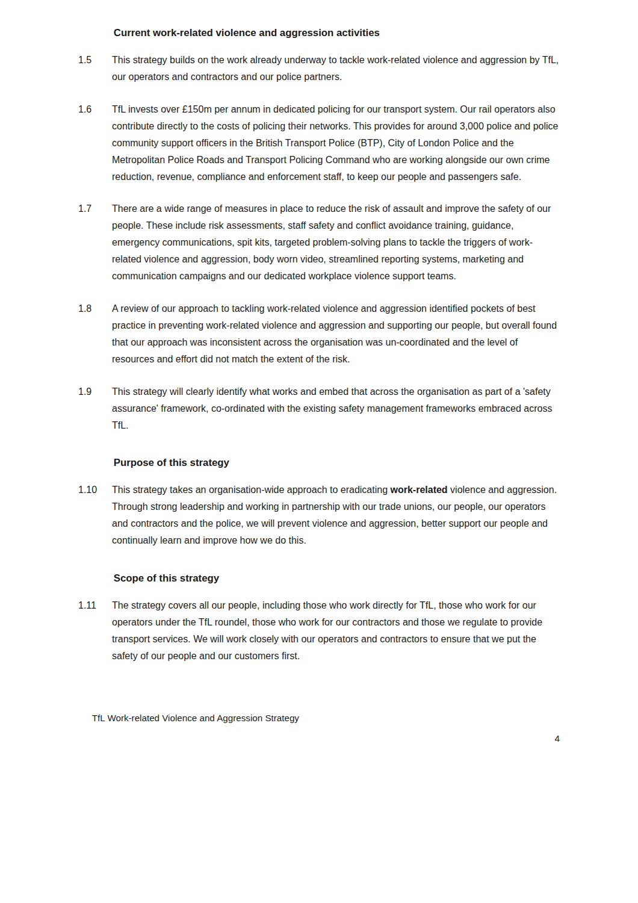Current work-related violence and aggression activities
1.5
This strategy builds on the work already underway to tackle work-related violence and aggression by TfL, our operators and contractors and our police partners.
1.6
TfL invests over £150m per annum in dedicated policing for our transport system. Our rail operators also contribute directly to the costs of policing their networks. This provides for around 3,000 police and police community support officers in the British Transport Police (BTP), City of London Police and the Metropolitan Police Roads and Transport Policing Command who are working alongside our own crime reduction, revenue, compliance and enforcement staff, to keep our people and passengers safe.
1.7
There are a wide range of measures in place to reduce the risk of assault and improve the safety of our people. These include risk assessments, staff safety and conflict avoidance training, guidance, emergency communications, spit kits, targeted problem-solving plans to tackle the triggers of work-related violence and aggression, body worn video, streamlined reporting systems, marketing and communication campaigns and our dedicated workplace violence support teams.
1.8
A review of our approach to tackling work-related violence and aggression identified pockets of best practice in preventing work-related violence and aggression and supporting our people, but overall found that our approach was inconsistent across the organisation was un-coordinated and the level of resources and effort did not match the extent of the risk.
1.9
This strategy will clearly identify what works and embed that across the organisation as part of a 'safety assurance' framework, co-ordinated with the existing safety management frameworks embraced across TfL.
Purpose of this strategy
1.10
This strategy takes an organisation-wide approach to eradicating work-related violence and aggression. Through strong leadership and working in partnership with our trade unions, our people, our operators and contractors and the police, we will prevent violence and aggression, better support our people and continually learn and improve how we do this.
Scope of this strategy
1.11
The strategy covers all our people, including those who work directly for TfL, those who work for our operators under the TfL roundel, those who work for our contractors and those we regulate to provide transport services. We will work closely with our operators and contractors to ensure that we put the safety of our people and our customers first.
TfL Work-related Violence and Aggression Strategy
4